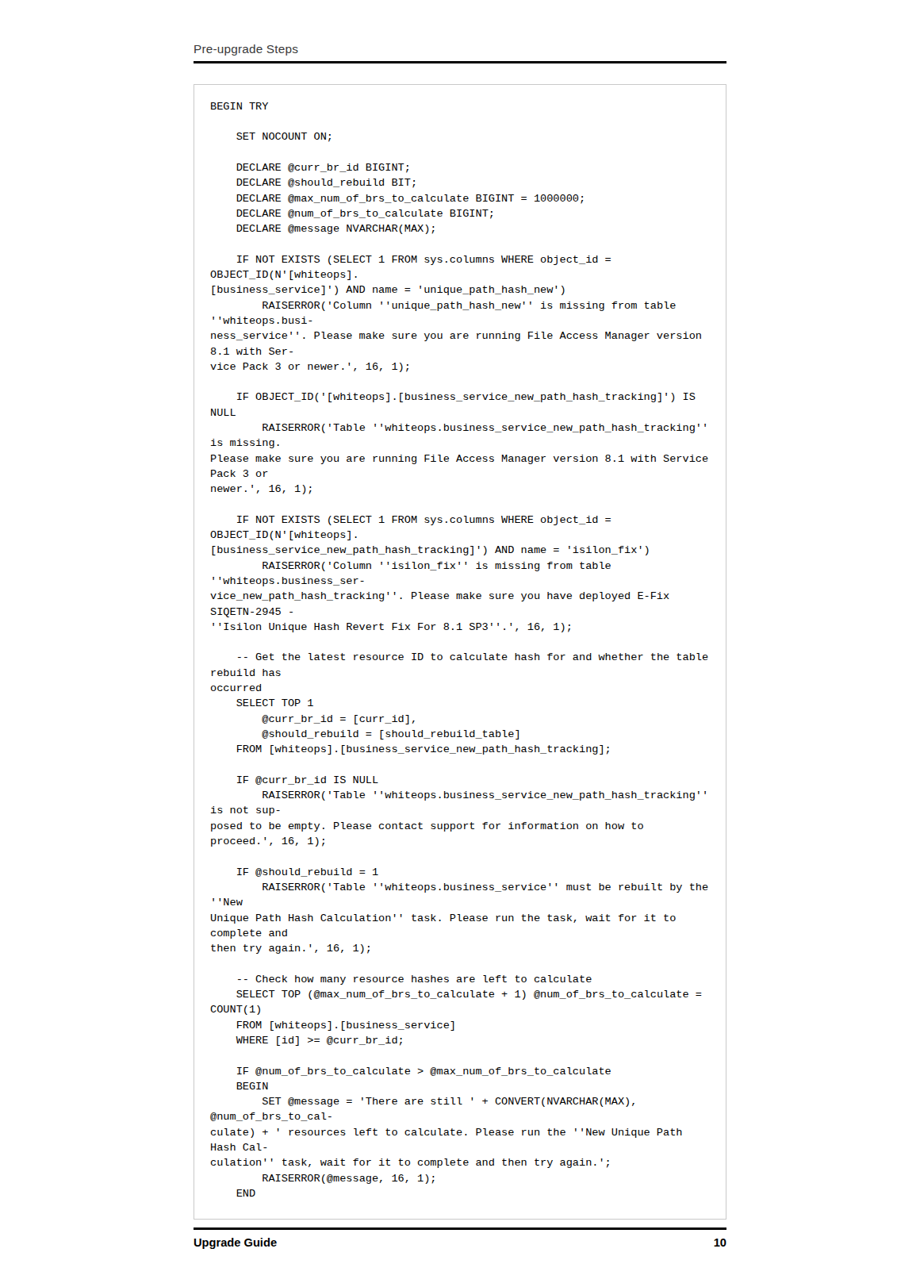Pre-upgrade Steps
BEGIN TRY

    SET NOCOUNT ON;

    DECLARE @curr_br_id BIGINT;
    DECLARE @should_rebuild BIT;
    DECLARE @max_num_of_brs_to_calculate BIGINT = 1000000;
    DECLARE @num_of_brs_to_calculate BIGINT;
    DECLARE @message NVARCHAR(MAX);

    IF NOT EXISTS (SELECT 1 FROM sys.columns WHERE object_id = OBJECT_ID(N'[whiteops].
[business_service]') AND name = 'unique_path_hash_new')
        RAISERROR('Column ''unique_path_hash_new'' is missing from table ''whiteops.busi-
ness_service''. Please make sure you are running File Access Manager version 8.1 with Ser-
vice Pack 3 or newer.', 16, 1);

    IF OBJECT_ID('[whiteops].[business_service_new_path_hash_tracking]') IS NULL
        RAISERROR('Table ''whiteops.business_service_new_path_hash_tracking'' is missing.
Please make sure you are running File Access Manager version 8.1 with Service Pack 3 or
newer.', 16, 1);

    IF NOT EXISTS (SELECT 1 FROM sys.columns WHERE object_id = OBJECT_ID(N'[whiteops].
[business_service_new_path_hash_tracking]') AND name = 'isilon_fix')
        RAISERROR('Column ''isilon_fix'' is missing from table ''whiteops.business_ser-
vice_new_path_hash_tracking''. Please make sure you have deployed E-Fix SIQETN-2945 -
''Isilon Unique Hash Revert Fix For 8.1 SP3''.', 16, 1);

    -- Get the latest resource ID to calculate hash for and whether the table rebuild has
occurred
    SELECT TOP 1
        @curr_br_id = [curr_id],
        @should_rebuild = [should_rebuild_table]
    FROM [whiteops].[business_service_new_path_hash_tracking];

    IF @curr_br_id IS NULL
        RAISERROR('Table ''whiteops.business_service_new_path_hash_tracking'' is not sup-
posed to be empty. Please contact support for information on how to proceed.', 16, 1);

    IF @should_rebuild = 1
        RAISERROR('Table ''whiteops.business_service'' must be rebuilt by the ''New
Unique Path Hash Calculation'' task. Please run the task, wait for it to complete and
then try again.', 16, 1);

    -- Check how many resource hashes are left to calculate
    SELECT TOP (@max_num_of_brs_to_calculate + 1) @num_of_brs_to_calculate = COUNT(1)
    FROM [whiteops].[business_service]
    WHERE [id] >= @curr_br_id;

    IF @num_of_brs_to_calculate > @max_num_of_brs_to_calculate
    BEGIN
        SET @message = 'There are still ' + CONVERT(NVARCHAR(MAX), @num_of_brs_to_cal-
culate) + ' resources left to calculate. Please run the ''New Unique Path Hash Cal-
culation'' task, wait for it to complete and then try again.';
        RAISERROR(@message, 16, 1);
    END
Upgrade Guide 10